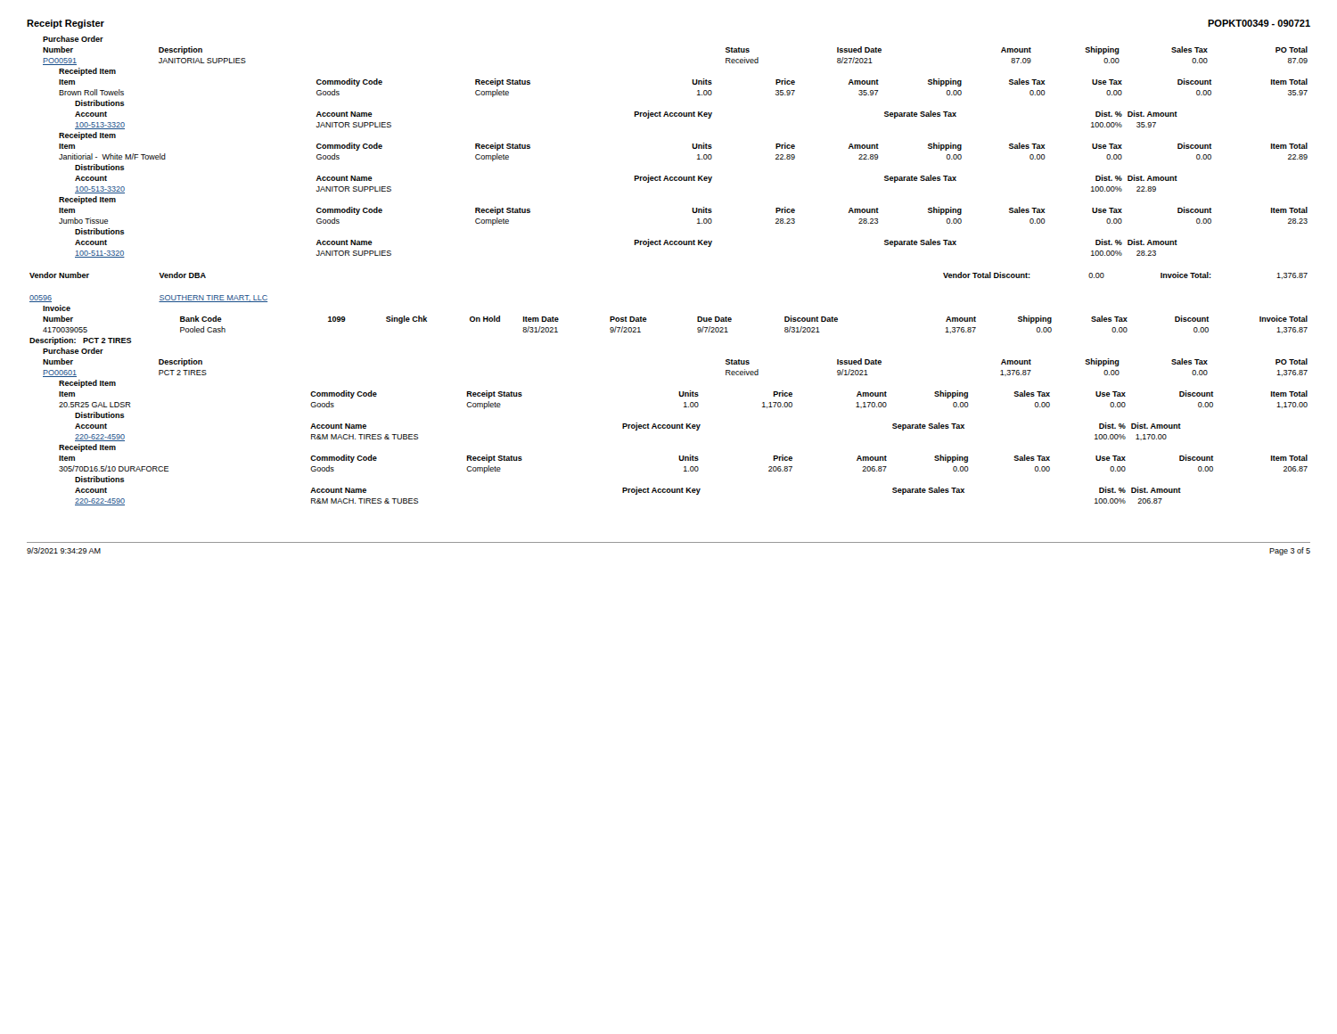Receipt Register
POPKT00349 - 090721
| Purchase Order |
| Number | Description | | | Status | Issued Date | Amount | Shipping | Sales Tax | PO Total |
| PO00591 | JANITORIAL SUPPLIES | | | Received | 8/27/2021 | 87.09 | 0.00 | 0.00 | 87.09 |
| Receipted Item |
| Item | Commodity Code | Receipt Status | Units | Price | Amount | Shipping | Sales Tax | Use Tax | Discount | Item Total |
| Brown Roll Towels | Goods | Complete | 1.00 | 35.97 | 35.97 | 0.00 | 0.00 | 0.00 | 0.00 | 35.97 |
| Distributions |
| Account | Account Name | Project Account Key | Separate Sales Tax | Dist. % | Dist. Amount |
| 100-513-3320 | JANITOR SUPPLIES | | | 100.00% | 35.97 |
| Receipted Item |
| Item | Commodity Code | Receipt Status | Units | Price | Amount | Shipping | Sales Tax | Use Tax | Discount | Item Total |
| Janitiorial - White M/F Toweld | Goods | Complete | 1.00 | 22.89 | 22.89 | 0.00 | 0.00 | 0.00 | 0.00 | 22.89 |
| Distributions |
| Account | Account Name | Project Account Key | Separate Sales Tax | Dist. % | Dist. Amount |
| 100-513-3320 | JANITOR SUPPLIES | | | 100.00% | 22.89 |
| Receipted Item |
| Item | Commodity Code | Receipt Status | Units | Price | Amount | Shipping | Sales Tax | Use Tax | Discount | Item Total |
| Jumbo Tissue | Goods | Complete | 1.00 | 28.23 | 28.23 | 0.00 | 0.00 | 0.00 | 0.00 | 28.23 |
| Distributions |
| Account | Account Name | Project Account Key | Separate Sales Tax | Dist. % | Dist. Amount |
| 100-511-3320 | JANITOR SUPPLIES | | | 100.00% | 28.23 |
| Vendor Number | Vendor DBA | | | Vendor Total Discount: | 0.00 | Invoice Total: | 1,376.87 |
| 00596 | SOUTHERN TIRE MART, LLC | |
| Invoice |
| Number | Bank Code | 1099 | Single Chk | On Hold | Item Date | Post Date | Due Date | Discount Date | Amount | Shipping | Sales Tax | Discount | Invoice Total |
| 4170039055 | Pooled Cash | | | | 8/31/2021 | 9/7/2021 | 9/7/2021 | 8/31/2021 | 1,376.87 | 0.00 | 0.00 | 0.00 | 1,376.87 |
| Description: PCT 2 TIRES | |
| Purchase Order |
| Number | Description | | | Status | Issued Date | Amount | Shipping | Sales Tax | PO Total |
| PO00601 | PCT 2 TIRES | | | Received | 9/1/2021 | 1,376.87 | 0.00 | 0.00 | 1,376.87 |
| Receipted Item |
| Item | Commodity Code | Receipt Status | Units | Price | Amount | Shipping | Sales Tax | Use Tax | Discount | Item Total |
| 20.5R25 GAL LDSR | Goods | Complete | 1.00 | 1,170.00 | 1,170.00 | 0.00 | 0.00 | 0.00 | 0.00 | 1,170.00 |
| Distributions |
| Account | Account Name | Project Account Key | Separate Sales Tax | Dist. % | Dist. Amount |
| 220-622-4590 | R&M MACH. TIRES & TUBES | | | 100.00% | 1,170.00 |
| Receipted Item |
| Item | Commodity Code | Receipt Status | Units | Price | Amount | Shipping | Sales Tax | Use Tax | Discount | Item Total |
| 305/70D16.5/10 DURAFORCE | Goods | Complete | 1.00 | 206.87 | 206.87 | 0.00 | 0.00 | 0.00 | 0.00 | 206.87 |
| Distributions |
| Account | Account Name | Project Account Key | Separate Sales Tax | Dist. % | Dist. Amount |
| 220-622-4590 | R&M MACH. TIRES & TUBES | | | 100.00% | 206.87 |
9/3/2021 9:34:29 AM
Page 3 of 5